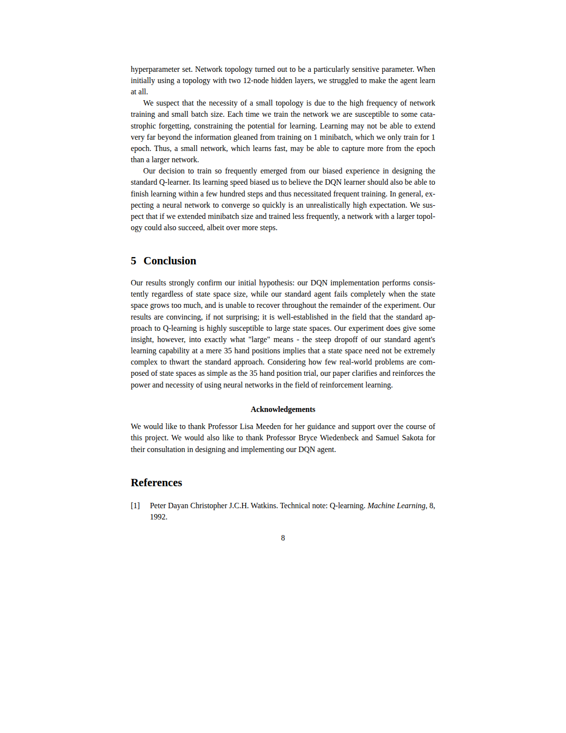hyperparameter set. Network topology turned out to be a particularly sensitive parameter. When initially using a topology with two 12-node hidden layers, we struggled to make the agent learn at all.
We suspect that the necessity of a small topology is due to the high frequency of network training and small batch size. Each time we train the network we are susceptible to some catastrophic forgetting, constraining the potential for learning. Learning may not be able to extend very far beyond the information gleaned from training on 1 minibatch, which we only train for 1 epoch. Thus, a small network, which learns fast, may be able to capture more from the epoch than a larger network.
Our decision to train so frequently emerged from our biased experience in designing the standard Q-learner. Its learning speed biased us to believe the DQN learner should also be able to finish learning within a few hundred steps and thus necessitated frequent training. In general, expecting a neural network to converge so quickly is an unrealistically high expectation. We suspect that if we extended minibatch size and trained less frequently, a network with a larger topology could also succeed, albeit over more steps.
5 Conclusion
Our results strongly confirm our initial hypothesis: our DQN implementation performs consistently regardless of state space size, while our standard agent fails completely when the state space grows too much, and is unable to recover throughout the remainder of the experiment. Our results are convincing, if not surprising; it is well-established in the field that the standard approach to Q-learning is highly susceptible to large state spaces. Our experiment does give some insight, however, into exactly what "large" means - the steep dropoff of our standard agent's learning capability at a mere 35 hand positions implies that a state space need not be extremely complex to thwart the standard approach. Considering how few real-world problems are composed of state spaces as simple as the 35 hand position trial, our paper clarifies and reinforces the power and necessity of using neural networks in the field of reinforcement learning.
Acknowledgements
We would like to thank Professor Lisa Meeden for her guidance and support over the course of this project. We would also like to thank Professor Bryce Wiedenbeck and Samuel Sakota for their consultation in designing and implementing our DQN agent.
References
[1]
Peter Dayan Christopher J.C.H. Watkins. Technical note: Q-learning. Machine Learning, 8, 1992.
8